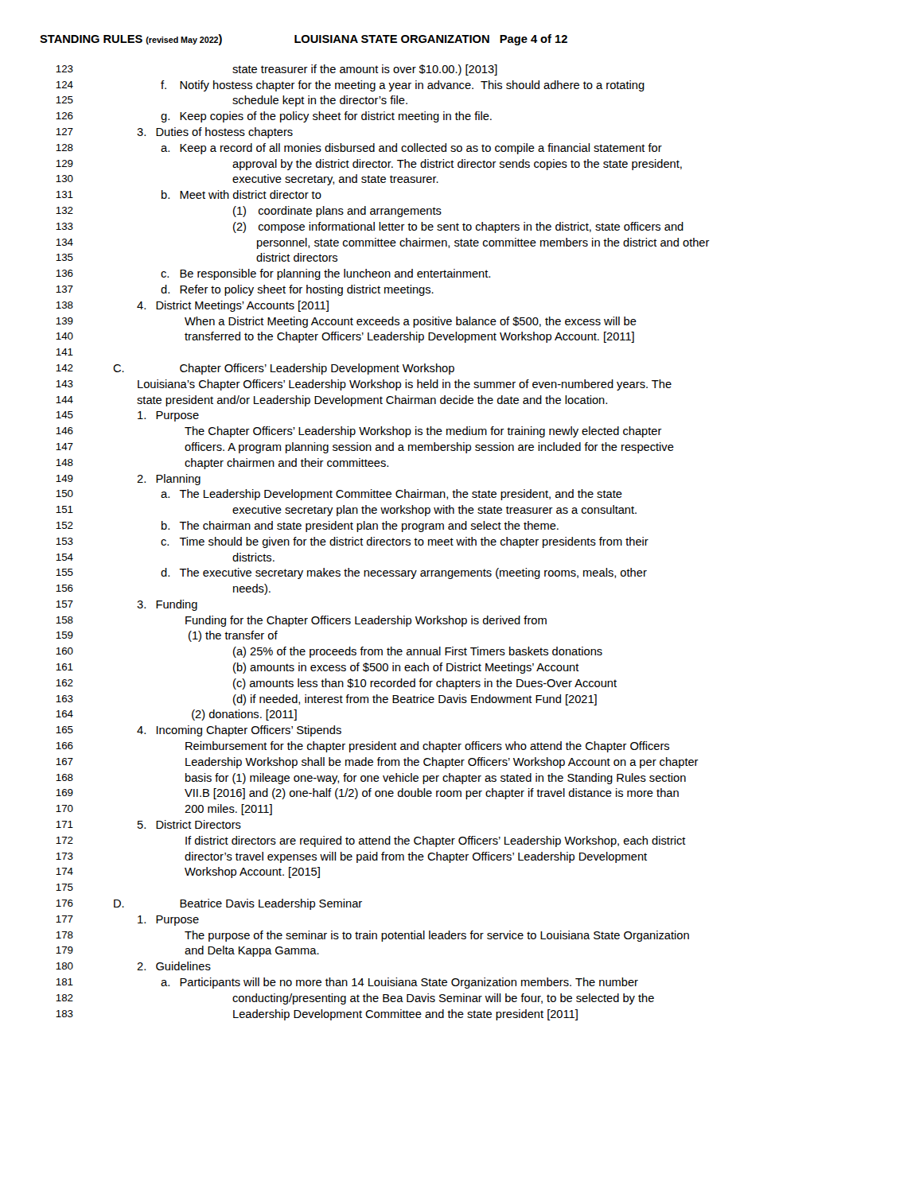STANDING RULES (revised May 2022) LOUISIANA STATE ORGANIZATION Page 4 of 12
| 123 | state treasurer if the amount is over $10.00.) [2013] |
| 124 | f. Notify hostess chapter for the meeting a year in advance. This should adhere to a rotating |
| 125 | schedule kept in the director’s file. |
| 126 | g. Keep copies of the policy sheet for district meeting in the file. |
| 127 | 3. Duties of hostess chapters |
| 128 | a. Keep a record of all monies disbursed and collected so as to compile a financial statement for |
| 129 | approval by the district director. The district director sends copies to the state president, |
| 130 | executive secretary, and state treasurer. |
| 131 | b. Meet with district director to |
| 132 | (1) coordinate plans and arrangements |
| 133 | (2) compose informational letter to be sent to chapters in the district, state officers and |
| 134 | personnel, state committee chairmen, state committee members in the district and other |
| 135 | district directors |
| 136 | c. Be responsible for planning the luncheon and entertainment. |
| 137 | d. Refer to policy sheet for hosting district meetings. |
| 138 | 4. District Meetings’ Accounts [2011] |
| 139 | When a District Meeting Account exceeds a positive balance of $500, the excess will be |
| 140 | transferred to the Chapter Officers’ Leadership Development Workshop Account. [2011] |
| 141 | |
| 142 | C. Chapter Officers’ Leadership Development Workshop |
| 143 | Louisiana’s Chapter Officers’ Leadership Workshop is held in the summer of even-numbered years. The |
| 144 | state president and/or Leadership Development Chairman decide the date and the location. |
| 145 | 1. Purpose |
| 146 | The Chapter Officers’ Leadership Workshop is the medium for training newly elected chapter |
| 147 | officers. A program planning session and a membership session are included for the respective |
| 148 | chapter chairmen and their committees. |
| 149 | 2. Planning |
| 150 | a. The Leadership Development Committee Chairman, the state president, and the state |
| 151 | executive secretary plan the workshop with the state treasurer as a consultant. |
| 152 | b. The chairman and state president plan the program and select the theme. |
| 153 | c. Time should be given for the district directors to meet with the chapter presidents from their |
| 154 | districts. |
| 155 | d. The executive secretary makes the necessary arrangements (meeting rooms, meals, other |
| 156 | needs). |
| 157 | 3. Funding |
| 158 | Funding for the Chapter Officers Leadership Workshop is derived from |
| 159 | (1) the transfer of |
| 160 | (a) 25% of the proceeds from the annual First Timers baskets donations |
| 161 | (b) amounts in excess of $500 in each of District Meetings’ Account |
| 162 | (c) amounts less than $10 recorded for chapters in the Dues-Over Account |
| 163 | (d) if needed, interest from the Beatrice Davis Endowment Fund [2021] |
| 164 | (2) donations. [2011] |
| 165 | 4. Incoming Chapter Officers’ Stipends |
| 166 | Reimbursement for the chapter president and chapter officers who attend the Chapter Officers |
| 167 | Leadership Workshop shall be made from the Chapter Officers’ Workshop Account on a per chapter |
| 168 | basis for (1) mileage one-way, for one vehicle per chapter as stated in the Standing Rules section |
| 169 | VII.B [2016] and (2) one-half (1/2) of one double room per chapter if travel distance is more than |
| 170 | 200 miles. [2011] |
| 171 | 5. District Directors |
| 172 | If district directors are required to attend the Chapter Officers’ Leadership Workshop, each district |
| 173 | director’s travel expenses will be paid from the Chapter Officers’ Leadership Development |
| 174 | Workshop Account. [2015] |
| 175 | |
| 176 | D. Beatrice Davis Leadership Seminar |
| 177 | 1. Purpose |
| 178 | The purpose of the seminar is to train potential leaders for service to Louisiana State Organization |
| 179 | and Delta Kappa Gamma. |
| 180 | 2. Guidelines |
| 181 | a. Participants will be no more than 14 Louisiana State Organization members. The number |
| 182 | conducting/presenting at the Bea Davis Seminar will be four, to be selected by the |
| 183 | Leadership Development Committee and the state president [2011] |